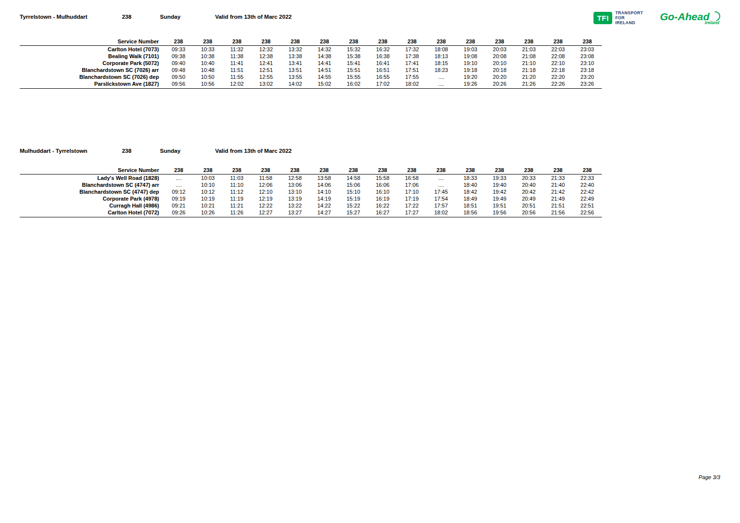Tyrrelstown - Mulhuddart 238 Sunday Valid from 13th of Marc 2022
TFI TRANSPORT
FOR
IRELAND
Go-Ahead Ireland
| Service Number | 238 | 238 | 238 | 238 | 238 | 238 | 238 | 238 | 238 | 238 | 238 | 238 | 238 | 238 | 238 |
| --- | --- | --- | --- | --- | --- | --- | --- | --- | --- | --- | --- | --- | --- | --- | --- |
| Carlton Hotel (7073) | 09:33 | 10:33 | 11:32 | 12:32 | 13:32 | 14:32 | 15:32 | 16:32 | 17:32 | 18:08 | 19:03 | 20:03 | 21:03 | 22:03 | 23:03 |
| Bealing Walk (7101) | 09:38 | 10:38 | 11:38 | 12:38 | 13:38 | 14:38 | 15:38 | 16:38 | 17:38 | 18:13 | 19:08 | 20:08 | 21:08 | 22:08 | 23:08 |
| Corporate Park (5072) | 09:40 | 10:40 | 11:41 | 12:41 | 13:41 | 14:41 | 15:41 | 16:41 | 17:41 | 18:15 | 19:10 | 20:10 | 21:10 | 22:10 | 23:10 |
| Blanchardstown SC (7026) arr | 09:48 | 10:48 | 11:51 | 12:51 | 13:51 | 14:51 | 15:51 | 16:51 | 17:51 | 18:23 | 19:18 | 20:18 | 21:18 | 22:18 | 23:18 |
| Blanchardstown SC (7026) dep | 09:50 | 10:50 | 11:55 | 12:55 | 13:55 | 14:55 | 15:55 | 16:55 | 17:55 | .... | 19:20 | 20:20 | 21:20 | 22:20 | 23:20 |
| Parslickstown Ave (1827) | 09:56 | 10:56 | 12:02 | 13:02 | 14:02 | 15:02 | 16:02 | 17:02 | 18:02 | .... | 19:26 | 20:26 | 21:26 | 22:26 | 23:26 |
Mulhuddart - Tyrrelstown 238 Sunday Valid from 13th of Marc 2022
| Service Number | 238 | 238 | 238 | 238 | 238 | 238 | 238 | 238 | 238 | 238 | 238 | 238 | 238 | 238 | 238 |
| --- | --- | --- | --- | --- | --- | --- | --- | --- | --- | --- | --- | --- | --- | --- | --- |
| Lady's Well Road (1828) | .... | 10:03 | 11:03 | 11:58 | 12:58 | 13:58 | 14:58 | 15:58 | 16:58 | .... | 18:33 | 19:33 | 20:33 | 21:33 | 22:33 |
| Blanchardstown SC (4747) arr | .... | 10:10 | 11:10 | 12:06 | 13:06 | 14:06 | 15:06 | 16:06 | 17:06 | .... | 18:40 | 19:40 | 20:40 | 21:40 | 22:40 |
| Blanchardstown SC (4747) dep | 09:12 | 10:12 | 11:12 | 12:10 | 13:10 | 14:10 | 15:10 | 16:10 | 17:10 | 17:45 | 18:42 | 19:42 | 20:42 | 21:42 | 22:42 |
| Corporate Park (4978) | 09:19 | 10:19 | 11:19 | 12:19 | 13:19 | 14:19 | 15:19 | 16:19 | 17:19 | 17:54 | 18:49 | 19:49 | 20:49 | 21:49 | 22:49 |
| Curragh Hall (4986) | 09:21 | 10:21 | 11:21 | 12:22 | 13:22 | 14:22 | 15:22 | 16:22 | 17:22 | 17:57 | 18:51 | 19:51 | 20:51 | 21:51 | 22:51 |
| Carlton Hotel (7072) | 09:26 | 10:26 | 11:26 | 12:27 | 13:27 | 14:27 | 15:27 | 16:27 | 17:27 | 18:02 | 18:56 | 19:56 | 20:56 | 21:56 | 22:56 |
Page 3/3